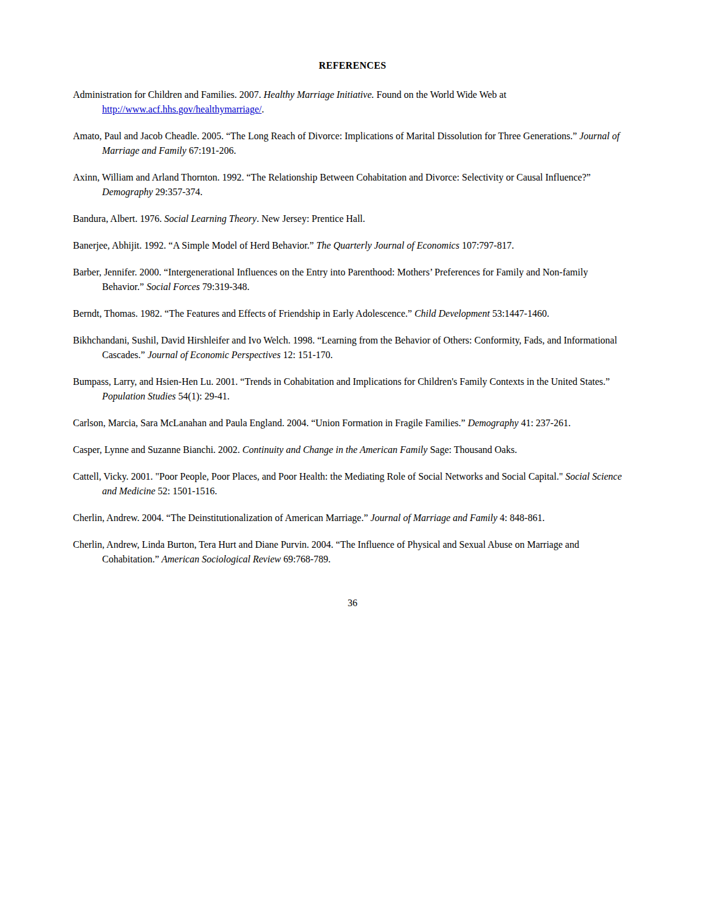REFERENCES
Administration for Children and Families. 2007. Healthy Marriage Initiative. Found on the World Wide Web at http://www.acf.hhs.gov/healthymarriage/.
Amato, Paul and Jacob Cheadle. 2005. “The Long Reach of Divorce: Implications of Marital Dissolution for Three Generations.” Journal of Marriage and Family 67:191-206.
Axinn, William and Arland Thornton. 1992. “The Relationship Between Cohabitation and Divorce: Selectivity or Causal Influence?” Demography 29:357-374.
Bandura, Albert. 1976. Social Learning Theory. New Jersey: Prentice Hall.
Banerjee, Abhijit. 1992. “A Simple Model of Herd Behavior.” The Quarterly Journal of Economics 107:797-817.
Barber, Jennifer. 2000. “Intergenerational Influences on the Entry into Parenthood: Mothers’ Preferences for Family and Non-family Behavior.” Social Forces 79:319-348.
Berndt, Thomas. 1982. “The Features and Effects of Friendship in Early Adolescence.” Child Development 53:1447-1460.
Bikhchandani, Sushil, David Hirshleifer and Ivo Welch. 1998. “Learning from the Behavior of Others: Conformity, Fads, and Informational Cascades.” Journal of Economic Perspectives 12: 151-170.
Bumpass, Larry, and Hsien-Hen Lu. 2001. “Trends in Cohabitation and Implications for Children's Family Contexts in the United States.” Population Studies 54(1): 29-41.
Carlson, Marcia, Sara McLanahan and Paula England. 2004. “Union Formation in Fragile Families.” Demography 41: 237-261.
Casper, Lynne and Suzanne Bianchi. 2002. Continuity and Change in the American Family Sage: Thousand Oaks.
Cattell, Vicky. 2001. "Poor People, Poor Places, and Poor Health: the Mediating Role of Social Networks and Social Capital." Social Science and Medicine 52: 1501-1516.
Cherlin, Andrew. 2004. “The Deinstitutionalization of American Marriage.” Journal of Marriage and Family 4: 848-861.
Cherlin, Andrew, Linda Burton, Tera Hurt and Diane Purvin. 2004. “The Influence of Physical and Sexual Abuse on Marriage and Cohabitation.” American Sociological Review 69:768-789.
36